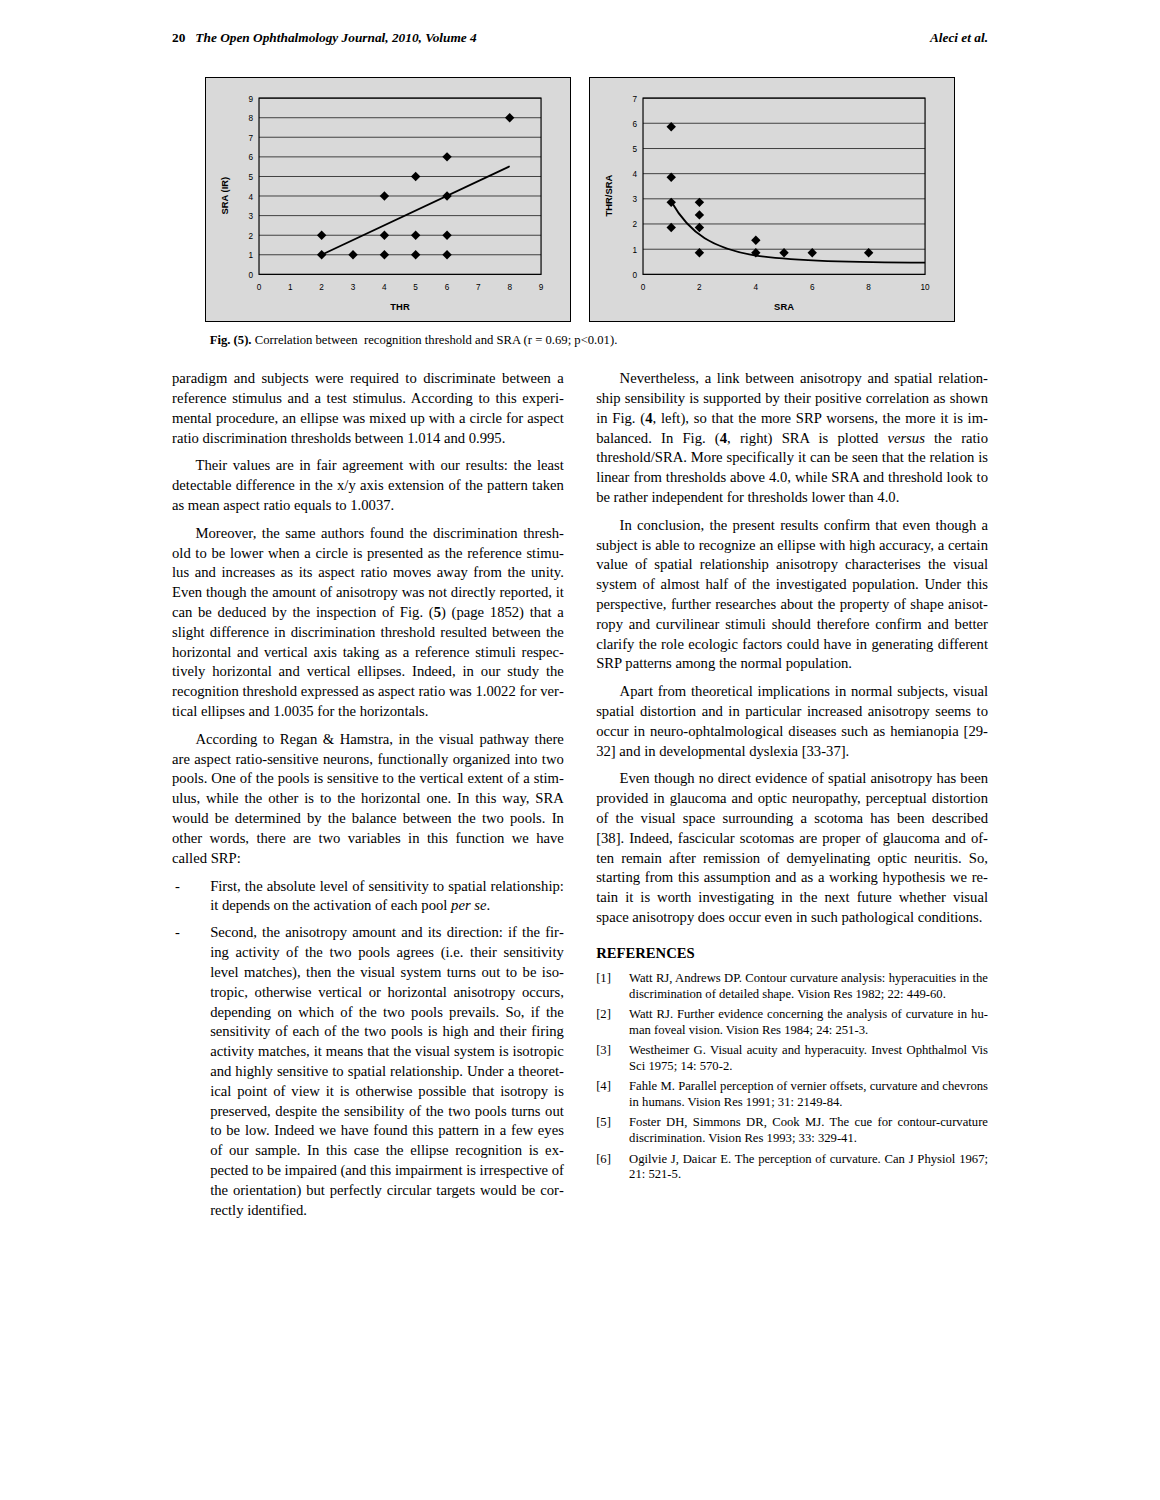20 The Open Ophthalmology Journal, 2010, Volume 4
Aleci et al.
0 1 2 3 4 5 6 7 8 9 0 1 2 3 4 5 6 7 8 9 THR SRA (IR)
0 1 2 3 4 5 6 7 0 2 4 6 8 10 SRA THR/SRA
Fig. (5). Correlation between recognition threshold and SRA (r = 0.69; p<0.01).
paradigm and subjects were required to discriminate between a reference stimulus and a test stimulus. According to this experimental procedure, an ellipse was mixed up with a circle for aspect ratio discrimination thresholds between 1.014 and 0.995.
Their values are in fair agreement with our results: the least detectable difference in the x/y axis extension of the pattern taken as mean aspect ratio equals to 1.0037.
Moreover, the same authors found the discrimination threshold to be lower when a circle is presented as the reference stimulus and increases as its aspect ratio moves away from the unity. Even though the amount of anisotropy was not directly reported, it can be deduced by the inspection of Fig. (5) (page 1852) that a slight difference in discrimination threshold resulted between the horizontal and vertical axis taking as a reference stimuli respectively horizontal and vertical ellipses. Indeed, in our study the recognition threshold expressed as aspect ratio was 1.0022 for vertical ellipses and 1.0035 for the horizontals.
According to Regan & Hamstra, in the visual pathway there are aspect ratio-sensitive neurons, functionally organized into two pools. One of the pools is sensitive to the vertical extent of a stimulus, while the other is to the horizontal one. In this way, SRA would be determined by the balance between the two pools. In other words, there are two variables in this function we have called SRP:
First, the absolute level of sensitivity to spatial relationship: it depends on the activation of each pool per se.
Second, the anisotropy amount and its direction: if the firing activity of the two pools agrees (i.e. their sensitivity level matches), then the visual system turns out to be isotropic, otherwise vertical or horizontal anisotropy occurs, depending on which of the two pools prevails. So, if the sensitivity of each of the two pools is high and their firing activity matches, it means that the visual system is isotropic and highly sensitive to spatial relationship. Under a theoretical point of view it is otherwise possible that isotropy is preserved, despite the sensibility of the two pools turns out to be low. Indeed we have found this pattern in a few eyes of our sample. In this case the ellipse recognition is expected to be impaired (and this impairment is irrespective of the orientation) but perfectly circular targets would be correctly identified.
Nevertheless, a link between anisotropy and spatial relationship sensibility is supported by their positive correlation as shown in Fig. (4, left), so that the more SRP worsens, the more it is imbalanced. In Fig. (4, right) SRA is plotted versus the ratio threshold/SRA. More specifically it can be seen that the relation is linear from thresholds above 4.0, while SRA and threshold look to be rather independent for thresholds lower than 4.0.
In conclusion, the present results confirm that even though a subject is able to recognize an ellipse with high accuracy, a certain value of spatial relationship anisotropy characterises the visual system of almost half of the investigated population. Under this perspective, further researches about the property of shape anisotropy and curvilinear stimuli should therefore confirm and better clarify the role ecologic factors could have in generating different SRP patterns among the normal population.
Apart from theoretical implications in normal subjects, visual spatial distortion and in particular increased anisotropy seems to occur in neuro-ophtalmological diseases such as hemianopia [29-32] and in developmental dyslexia [33-37].
Even though no direct evidence of spatial anisotropy has been provided in glaucoma and optic neuropathy, perceptual distortion of the visual space surrounding a scotoma has been described [38]. Indeed, fascicular scotomas are proper of glaucoma and often remain after remission of demyelinating optic neuritis. So, starting from this assumption and as a working hypothesis we retain it is worth investigating in the next future whether visual space anisotropy does occur even in such pathological conditions.
REFERENCES
[1] Watt RJ, Andrews DP. Contour curvature analysis: hyperacuities in the discrimination of detailed shape. Vision Res 1982; 22: 449-60.
[2] Watt RJ. Further evidence concerning the analysis of curvature in human foveal vision. Vision Res 1984; 24: 251-3.
[3] Westheimer G. Visual acuity and hyperacuity. Invest Ophthalmol Vis Sci 1975; 14: 570-2.
[4] Fahle M. Parallel perception of vernier offsets, curvature and chevrons in humans. Vision Res 1991; 31: 2149-84.
[5] Foster DH, Simmons DR, Cook MJ. The cue for contour-curvature discrimination. Vision Res 1993; 33: 329-41.
[6] Ogilvie J, Daicar E. The perception of curvature. Can J Physiol 1967; 21: 521-5.